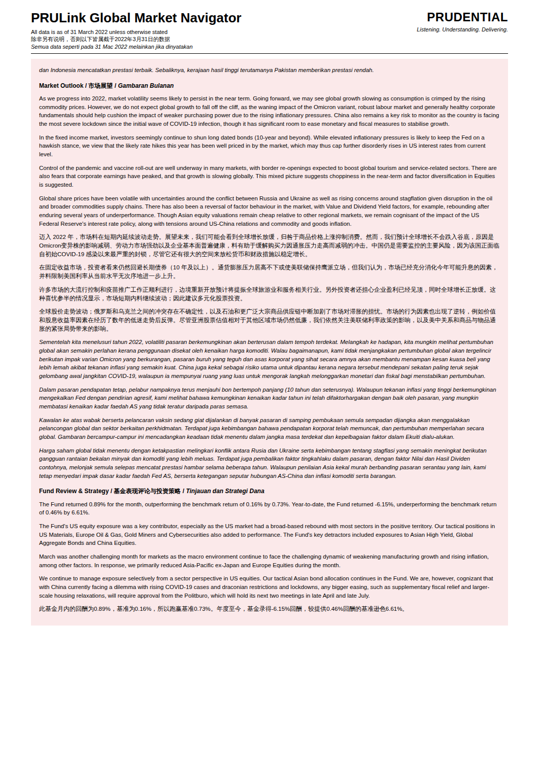PRULink Global Market Navigator
All data is as of 31 March 2022 unless otherwise stated
除非另有说明，否则以下皆属截于2022年3月31日的数据
Semua data seperti pada 31 Mac 2022 melainkan jika dinyatakan
PRUDENTIAL
Listening. Understanding. Delivering.
dan Indonesia mencatatkan prestasi terbaik. Sebaliknya, kerajaan hasil tinggi terutamanya Pakistan memberikan prestasi rendah.
Market Outlook / 市场展望 / Gambaran Bulanan
As we progress into 2022, market volatility seems likely to persist in the near term. Going forward, we may see global growth slowing as consumption is crimped by the rising commodity prices. However, we do not expect global growth to fall off the cliff, as the waning impact of the Omicron variant, robust labour market and generally healthy corporate fundamentals should help cushion the impact of weaker purchasing power due to the rising inflationary pressures. China also remains a key risk to monitor as the country is facing the most severe lockdown since the initial wave of COVID-19 infection, though it has significant room to ease monetary and fiscal measures to stabilise growth.
In the fixed income market, investors seemingly continue to shun long dated bonds (10-year and beyond). While elevated inflationary pressures is likely to keep the Fed on a hawkish stance, we view that the likely rate hikes this year has been well priced in by the market, which may thus cap further disorderly rises in US interest rates from current level.
Control of the pandemic and vaccine roll-out are well underway in many markets, with border re-openings expected to boost global tourism and service-related sectors. There are also fears that corporate earnings have peaked, and that growth is slowing globally. This mixed picture suggests choppiness in the near-term and factor diversification in Equities is suggested.
Global share prices have been volatile with uncertainties around the conflict between Russia and Ukraine as well as rising concerns around stagflation given disruption in the oil and broader commodities supply chains. There has also been a reversal of factor behaviour in the market, with Value and Dividend Yield factors, for example, rebounding after enduring several years of underperformance. Though Asian equity valuations remain cheap relative to other regional markets, we remain cognisant of the impact of the US Federal Reserve's interest rate policy, along with tensions around US-China relations and commodity and goods inflation.
迈入 2022 年，市场料在短期内延续波动走势。展望未来，我们可能会看到全球增长放缓，归咎于商品价格上涨抑制消费。然而，我们预计全球增长不会跌入谷底，原因是Omicron变异株的影响减弱、劳动力市场强劲以及企业基本面普遍健康，料有助于缓解购买力因通胀压力走高而减弱的冲击。中国仍是需要监控的主要风险，因为该国正面临自初始COVID-19 感染以来最严重的封锁，尽管它还有很大的空间来放松货币和财政措施以稳定增长。
在固定收益市场，投资者看来仍然回避长期债券（10 年及以上）。通货膨胀压力居高不下或使美联储保持鹰派立场，但我们认为，市场已经充分消化今年可能升息的因素，并料限制美国利率从当前水平无次序地进一步上升。
许多市场的大流行控制和疫苗推广工作正顺利进行，边境重新开放预计将提振全球旅游业和服务相关行业。另外投资者还担心企业盈利已经见顶，同时全球增长正放缓。这种喜忧参半的情况显示，市场短期内料继续波动；因此建议多元化股票投资。
全球股价走势波动；俄罗斯和乌克兰之间的冲突存在不确定性，以及石油和更广泛大宗商品供应链中断加剧了市场对滞胀的担忧。市场的行为因素也出现了逆转，例如价值和股息收益率因素在经历了数年的低迷走势后反弹。尽管亚洲股票估值相对于其他区域市场仍然低廉，我们依然关注美联储利率政策的影响，以及美中关系和商品与物品通胀的紧张局势带来的影响。
Sementelah kita menelusuri tahun 2022, volatiliti pasaran berkemungkinan akan berterusan dalam tempoh terdekat. Melangkah ke hadapan, kita mungkin melihat pertumbuhan global akan semakin perlahan kerana penggunaan disekat oleh kenaikan harga komoditi. Walau bagaimanapun, kami tidak menjangkakan pertumbuhan global akan tergelincir berikutan impak varian Omicron yang berkurangan, pasaran buruh yang teguh dan asas korporat yang sihat secara amnya akan membantu menampan kesan kuasa beli yang lebih lemah akibat tekanan inflasi yang semakin kuat. China juga kekal sebagai risiko utama untuk dipantau kerana negara tersebut mendepani sekatan paling teruk sejak gelombang awal jangkitan COVID-19, walaupun ia mempunyai ruang yang luas untuk mengorak langkah melonggarkan monetari dan fiskal bagi menstabilkan pertumbuhan.
Dalam pasaran pendapatan tetap, pelabur nampaknya terus menjauhi bon bertempoh panjang (10 tahun dan seterusnya). Walaupun tekanan inflasi yang tinggi berkemungkinan mengekalkan Fed dengan pendirian agresif, kami melihat bahawa kemungkinan kenaikan kadar tahun ini telah difaktorhargakan dengan baik oleh pasaran, yang mungkin membatasi kenaikan kadar faedah AS yang tidak teratur daripada paras semasa.
Kawalan ke atas wabak berserta pelancaran vaksin sedang giat dijalankan di banyak pasaran di samping pembukaan semula sempadan dijangka akan menggalakkan pelancongan global dan sektor berkaitan perkhidmatan. Terdapat juga kebimbangan bahawa pendapatan korporat telah memuncak, dan pertumbuhan memperlahan secara global. Gambaran bercampur-campur ini mencadangkan keadaan tidak menentu dalam jangka masa terdekat dan kepelbagaian faktor dalam Ekuiti dialu-alukan.
Harga saham global tidak menentu dengan ketakpastian melingkari konflik antara Rusia dan Ukraine serta kebimbangan tentang stagflasi yang semakin meningkat berikutan gangguan rantaian bekalan minyak dan komoditi yang lebih meluas. Terdapat juga pembalikan faktor tingkahlaku dalam pasaran, dengan faktor Nilai dan Hasil Dividen contohnya, melonjak semula selepas mencatat prestasi hambar selama beberapa tahun. Walaupun penilaian Asia kekal murah berbanding pasaran serantau yang lain, kami tetap menyedari impak dasar kadar faedah Fed AS, berserta ketegangan seputar hubungan AS-China dan inflasi komoditi serta barangan.
Fund Review & Strategy / 基金表现评论与投资策略 / Tinjauan dan Strategi Dana
The Fund returned 0.89% for the month, outperforming the benchmark return of 0.16% by 0.73%. Year-to-date, the Fund returned -6.15%, underperforming the benchmark return of 0.46% by 6.61%.
The Fund's US equity exposure was a key contributor, especially as the US market had a broad-based rebound with most sectors in the positive territory. Our tactical positions in US Materials, Europe Oil & Gas, Gold Miners and Cybersecurities also added to performance. The Fund's key detractors included exposures to Asian High Yield, Global Aggregate Bonds and China Equities.
March was another challenging month for markets as the macro environment continue to face the challenging dynamic of weakening manufacturing growth and rising inflation, among other factors. In response, we primarily reduced Asia-Pacific ex-Japan and Europe Equities during the month.
We continue to manage exposure selectively from a sector perspective in US equities. Our tactical Asian bond allocation continues in the Fund. We are, however, cognizant that with China currently facing a dilemma with rising COVID-19 cases and draconian restrictions and lockdowns, any bigger easing, such as supplementary fiscal relief and larger-scale housing relaxations, will require approval from the Politburo, which will hold its next two meetings in late April and late July.
此基金月内的回酬为0.89%，基准为0.16%，所以跑赢基准0.73%。年度至今，基金录得-6.15%回酬，较提供0.46%回酬的基准逊色6.61%。